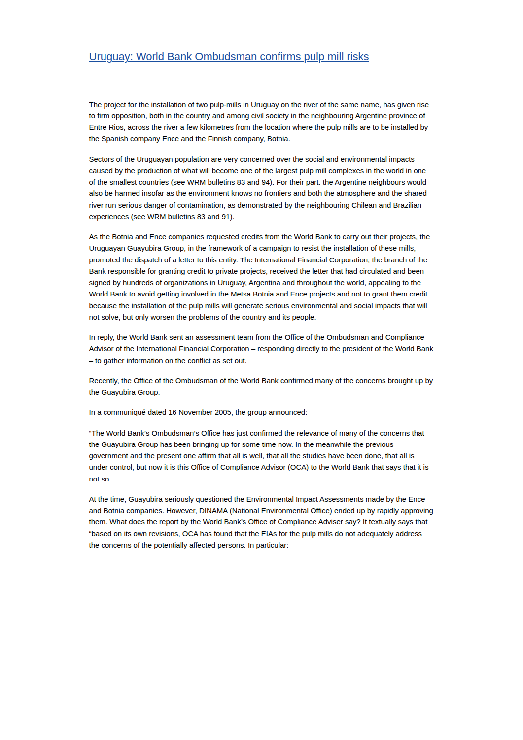Uruguay: World Bank Ombudsman confirms pulp mill risks
The project for the installation of two pulp-mills in Uruguay on the river of the same name, has given rise to firm opposition, both in the country and among civil society in the neighbouring Argentine province of Entre Rios, across the river a few kilometres from the location where the pulp mills are to be installed by the Spanish company Ence and the Finnish company, Botnia.
Sectors of the Uruguayan population are very concerned over the social and environmental impacts caused by the production of what will become one of the largest pulp mill complexes in the world in one of the smallest countries (see WRM bulletins 83 and 94). For their part, the Argentine neighbours would also be harmed insofar as the environment knows no frontiers and both the atmosphere and the shared river run serious danger of contamination, as demonstrated by the neighbouring Chilean and Brazilian experiences (see WRM bulletins 83 and 91).
As the Botnia and Ence companies requested credits from the World Bank to carry out their projects, the Uruguayan Guayubira Group, in the framework of a campaign to resist the installation of these mills, promoted the dispatch of a letter to this entity. The International Financial Corporation, the branch of the Bank responsible for granting credit to private projects, received the letter that had circulated and been signed by hundreds of organizations in Uruguay, Argentina and throughout the world, appealing to the World Bank to avoid getting involved in the Metsa Botnia and Ence projects and not to grant them credit because the installation of the pulp mills will generate serious environmental and social impacts that will not solve, but only worsen the problems of the country and its people.
In reply, the World Bank sent an assessment team from the Office of the Ombudsman and Compliance Advisor of the International Financial Corporation – responding directly to the president of the World Bank – to gather information on the conflict as set out.
Recently, the Office of the Ombudsman of the World Bank confirmed many of the concerns brought up by the Guayubira Group.
In a communiqué dated 16 November 2005, the group announced:
“The World Bank’s Ombudsman’s Office has just confirmed the relevance of many of the concerns that the Guayubira Group has been bringing up for some time now. In the meanwhile the previous government and the present one affirm that all is well, that all the studies have been done, that all is under control, but now it is this Office of Compliance Advisor (OCA) to the World Bank that says that it is not so.
At the time, Guayubira seriously questioned the Environmental Impact Assessments made by the Ence and Botnia companies. However, DINAMA (National Environmental Office) ended up by rapidly approving them. What does the report by the World Bank’s Office of Compliance Adviser say? It textually says that “based on its own revisions, OCA has found that the EIAs for the pulp mills do not adequately address the concerns of the potentially affected persons. In particular: